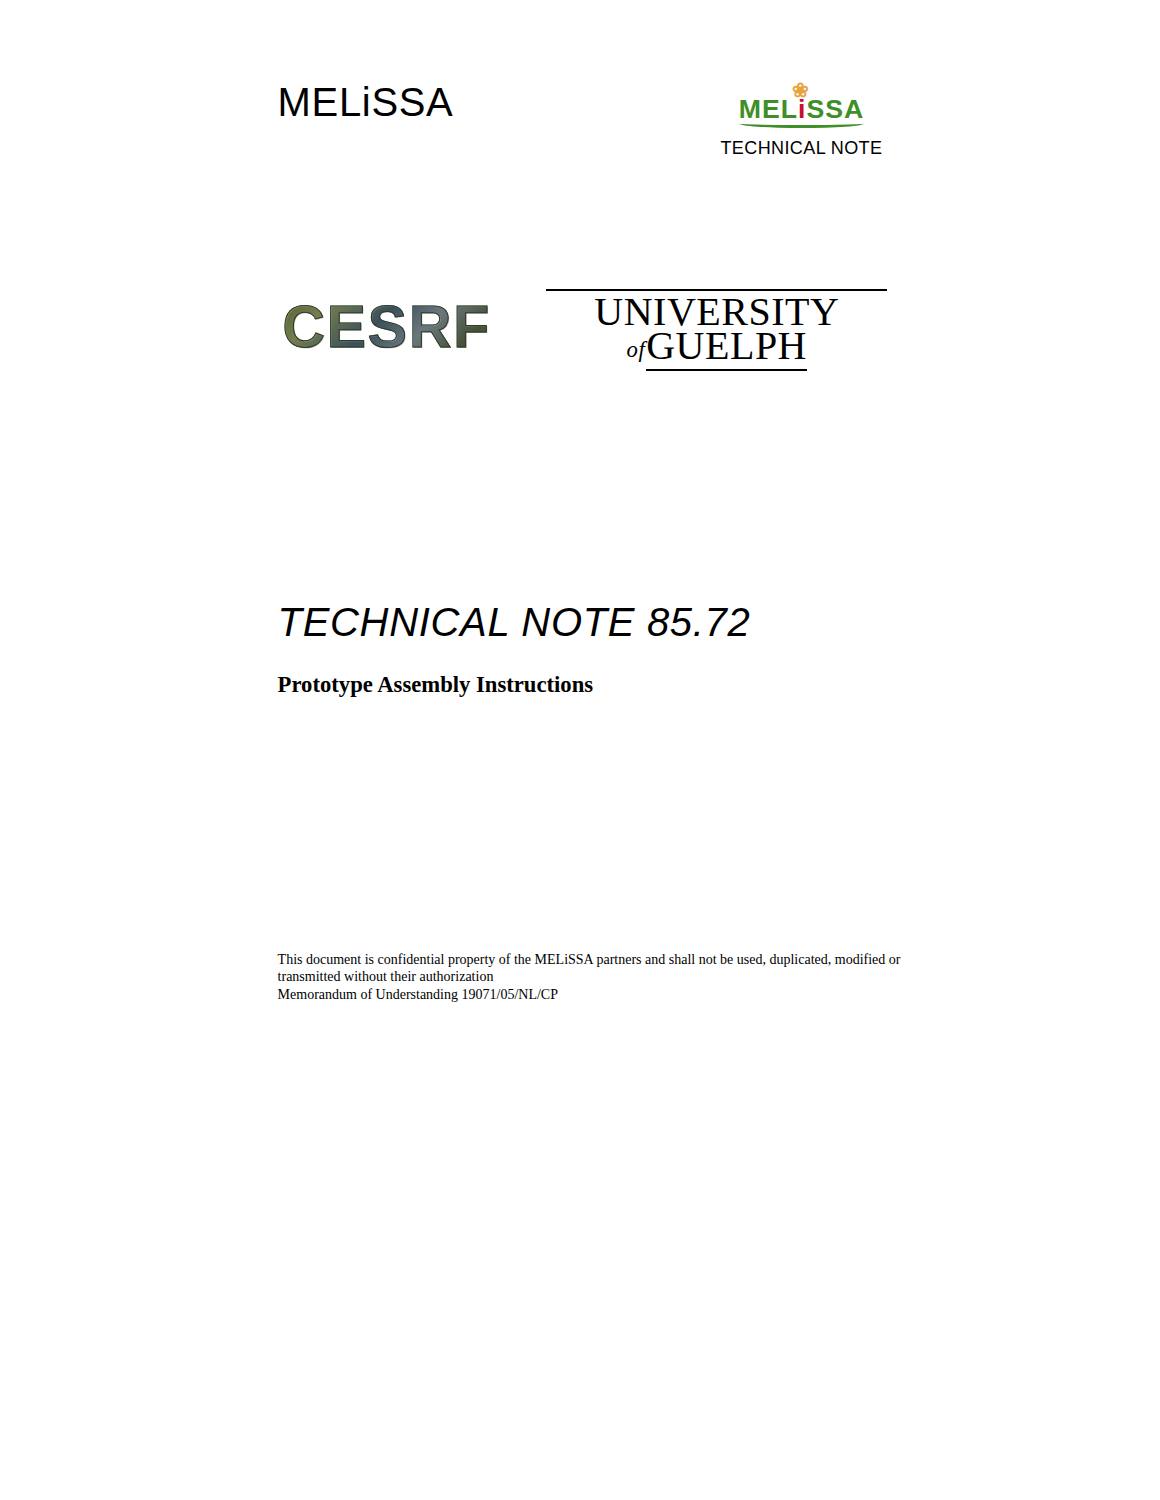MELiSSA
❀ MELi SSA
TECHNICAL NOTE
CESRF
UNIVERSITY of GUELPH
TECHNICAL NOTE 85.72
Prototype Assembly Instructions
This document is confidential property of the MELiSSA partners and shall not be used, duplicated, modified or transmitted without their authorization
Memorandum of Understanding 19071/05/NL/CP